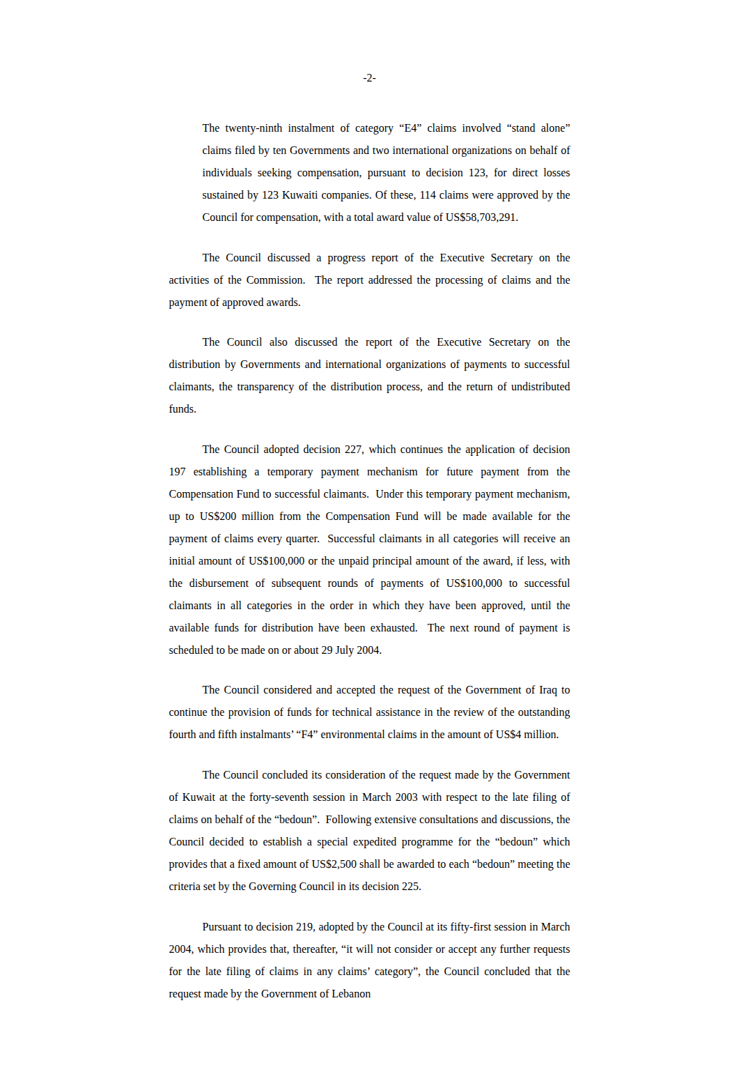-2-
The twenty-ninth instalment of category “E4” claims involved “stand alone” claims filed by ten Governments and two international organizations on behalf of individuals seeking compensation, pursuant to decision 123, for direct losses sustained by 123 Kuwaiti companies. Of these, 114 claims were approved by the Council for compensation, with a total award value of US$58,703,291.
The Council discussed a progress report of the Executive Secretary on the activities of the Commission. The report addressed the processing of claims and the payment of approved awards.
The Council also discussed the report of the Executive Secretary on the distribution by Governments and international organizations of payments to successful claimants, the transparency of the distribution process, and the return of undistributed funds.
The Council adopted decision 227, which continues the application of decision 197 establishing a temporary payment mechanism for future payment from the Compensation Fund to successful claimants. Under this temporary payment mechanism, up to US$200 million from the Compensation Fund will be made available for the payment of claims every quarter. Successful claimants in all categories will receive an initial amount of US$100,000 or the unpaid principal amount of the award, if less, with the disbursement of subsequent rounds of payments of US$100,000 to successful claimants in all categories in the order in which they have been approved, until the available funds for distribution have been exhausted. The next round of payment is scheduled to be made on or about 29 July 2004.
The Council considered and accepted the request of the Government of Iraq to continue the provision of funds for technical assistance in the review of the outstanding fourth and fifth instalmants’ “F4” environmental claims in the amount of US$4 million.
The Council concluded its consideration of the request made by the Government of Kuwait at the forty-seventh session in March 2003 with respect to the late filing of claims on behalf of the “bedoun”. Following extensive consultations and discussions, the Council decided to establish a special expedited programme for the “bedoun” which provides that a fixed amount of US$2,500 shall be awarded to each “bedoun” meeting the criteria set by the Governing Council in its decision 225.
Pursuant to decision 219, adopted by the Council at its fifty-first session in March 2004, which provides that, thereafter, “it will not consider or accept any further requests for the late filing of claims in any claims’ category”, the Council concluded that the request made by the Government of Lebanon